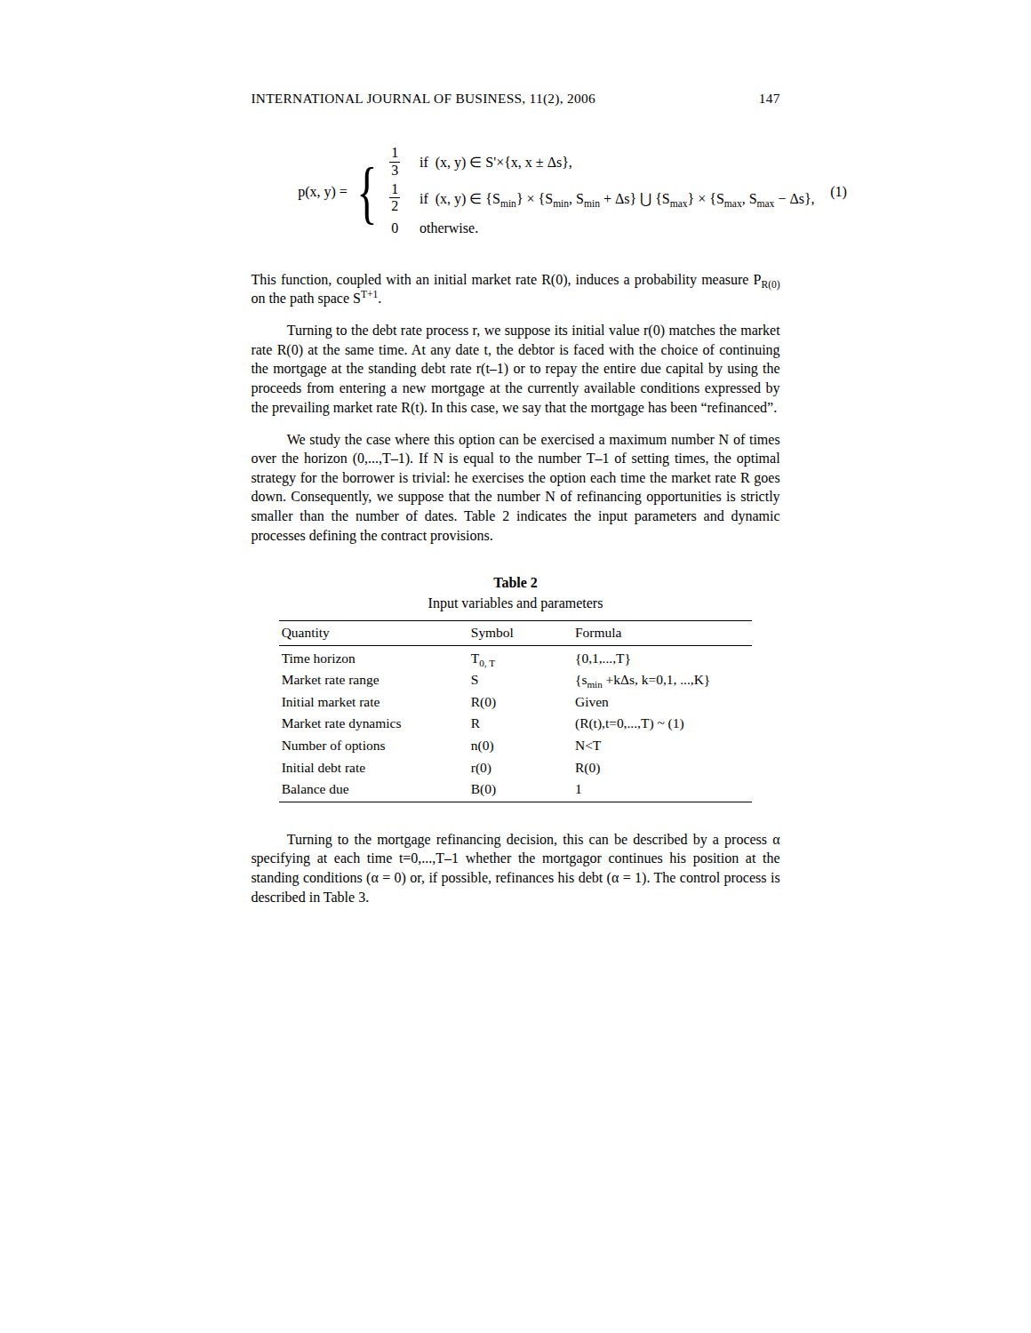International Journal of Business, 11(2), 2006 147
p(x, y) = { 13 if (x, y) ∈ S'×{x, x ± Δs}, 12 if (x, y) ∈ {Smin} × {Smin, Smin + Δs} ⋃ {Smax} × {Smax, Smax − Δs}, 0 otherwise.
(1)
This function, coupled with an initial market rate R(0), induces a probability measure PR(0) on the path space ST+1.
Turning to the debt rate process r, we suppose its initial value r(0) matches the market rate R(0) at the same time. At any date t, the debtor is faced with the choice of continuing the mortgage at the standing debt rate r(t–1) or to repay the entire due capital by using the proceeds from entering a new mortgage at the currently available conditions expressed by the prevailing market rate R(t). In this case, we say that the mortgage has been “refinanced”.
We study the case where this option can be exercised a maximum number N of times over the horizon (0,...,T–1). If N is equal to the number T–1 of setting times, the optimal strategy for the borrower is trivial: he exercises the option each time the market rate R goes down. Consequently, we suppose that the number N of refinancing opportunities is strictly smaller than the number of dates. Table 2 indicates the input parameters and dynamic processes defining the contract provisions.
Table 2 Input variables and parameters
| Quantity | Symbol | Formula |
| --- | --- | --- |
| Time horizon | T 0, T | {0,1,...,T} |
| Market rate range | S | {s min +kΔs, k=0,1, ...,K} |
| Initial market rate | R(0) | Given |
| Market rate dynamics | R | (R(t),t=0,...,T) ~ (1) |
| Number of options | n(0) | N<T |
| Initial debt rate | r(0) | R(0) |
| Balance due | B(0) | 1 |
Turning to the mortgage refinancing decision, this can be described by a process α specifying at each time t=0,...,T–1 whether the mortgagor continues his position at the standing conditions (α = 0) or, if possible, refinances his debt (α = 1). The control process is described in Table 3.